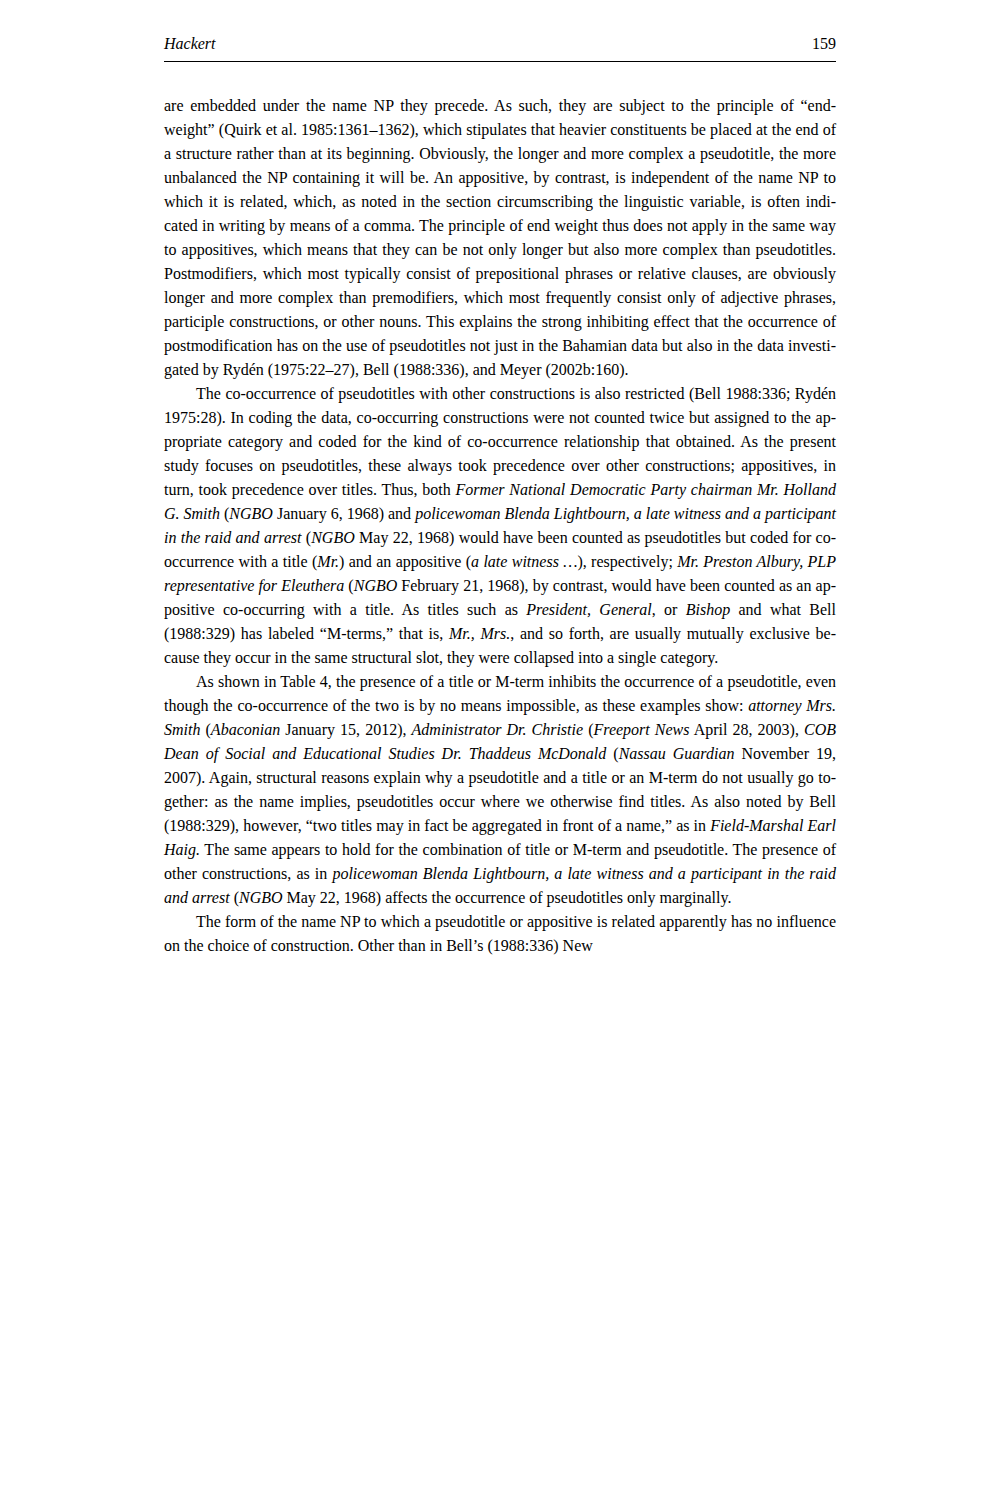Hackert 159
are embedded under the name NP they precede. As such, they are subject to the principle of “end-weight” (Quirk et al. 1985:1361–1362), which stipulates that heavier constituents be placed at the end of a structure rather than at its beginning. Obviously, the longer and more complex a pseudotitle, the more unbalanced the NP containing it will be. An appositive, by contrast, is independent of the name NP to which it is related, which, as noted in the section circumscribing the linguistic variable, is often indicated in writing by means of a comma. The principle of end weight thus does not apply in the same way to appositives, which means that they can be not only longer but also more complex than pseudotitles. Postmodifiers, which most typically consist of prepositional phrases or relative clauses, are obviously longer and more complex than premodifiers, which most frequently consist only of adjective phrases, participle constructions, or other nouns. This explains the strong inhibiting effect that the occurrence of postmodification has on the use of pseudotitles not just in the Bahamian data but also in the data investigated by Rydén (1975:22–27), Bell (1988:336), and Meyer (2002b:160).
The co-occurrence of pseudotitles with other constructions is also restricted (Bell 1988:336; Rydén 1975:28). In coding the data, co-occurring constructions were not counted twice but assigned to the appropriate category and coded for the kind of co-occurrence relationship that obtained. As the present study focuses on pseudotitles, these always took precedence over other constructions; appositives, in turn, took precedence over titles. Thus, both Former National Democratic Party chairman Mr. Holland G. Smith (NGBO January 6, 1968) and policewoman Blenda Lightbourn, a late witness and a participant in the raid and arrest (NGBO May 22, 1968) would have been counted as pseudotitles but coded for co-occurrence with a title (Mr.) and an appositive (a late witness …), respectively; Mr. Preston Albury, PLP representative for Eleuthera (NGBO February 21, 1968), by contrast, would have been counted as an appositive co-occurring with a title. As titles such as President, General, or Bishop and what Bell (1988:329) has labeled “M-terms,” that is, Mr., Mrs., and so forth, are usually mutually exclusive because they occur in the same structural slot, they were collapsed into a single category.
As shown in Table 4, the presence of a title or M-term inhibits the occurrence of a pseudotitle, even though the co-occurrence of the two is by no means impossible, as these examples show: attorney Mrs. Smith (Abaconian January 15, 2012), Administrator Dr. Christie (Freeport News April 28, 2003), COB Dean of Social and Educational Studies Dr. Thaddeus McDonald (Nassau Guardian November 19, 2007). Again, structural reasons explain why a pseudotitle and a title or an M-term do not usually go together: as the name implies, pseudotitles occur where we otherwise find titles. As also noted by Bell (1988:329), however, “two titles may in fact be aggregated in front of a name,” as in Field-Marshal Earl Haig. The same appears to hold for the combination of title or M-term and pseudotitle. The presence of other constructions, as in policewoman Blenda Lightbourn, a late witness and a participant in the raid and arrest (NGBO May 22, 1968) affects the occurrence of pseudotitles only marginally.
The form of the name NP to which a pseudotitle or appositive is related apparently has no influence on the choice of construction. Other than in Bell’s (1988:336) New